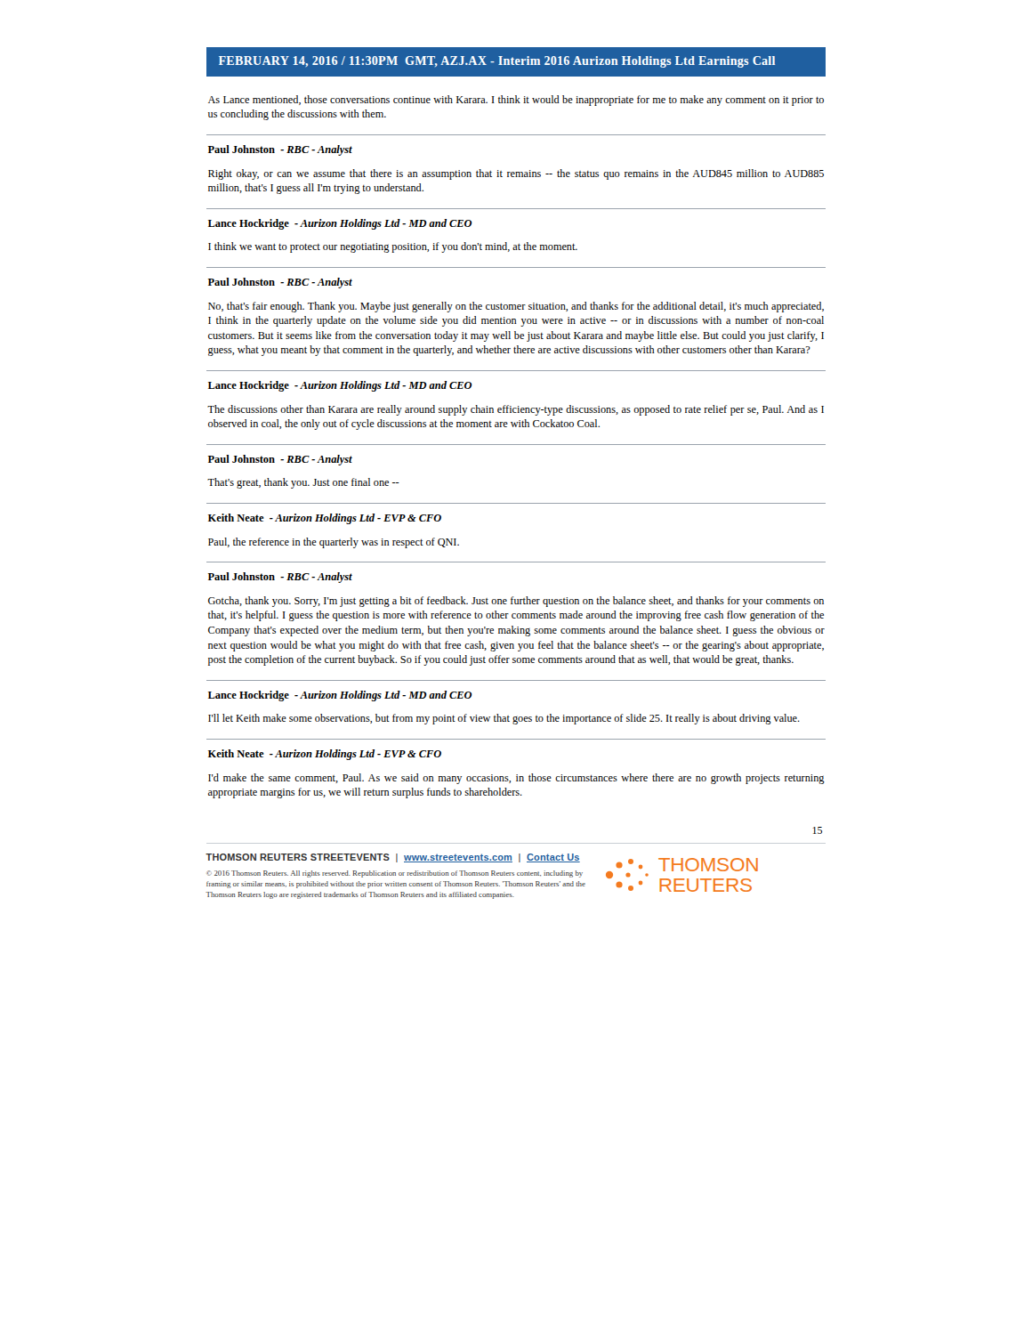FEBRUARY 14, 2016 / 11:30PM GMT, AZJ.AX - Interim 2016 Aurizon Holdings Ltd Earnings Call
As Lance mentioned, those conversations continue with Karara. I think it would be inappropriate for me to make any comment on it prior to us concluding the discussions with them.
Paul Johnston - RBC - Analyst
Right okay, or can we assume that there is an assumption that it remains -- the status quo remains in the AUD845 million to AUD885 million, that's I guess all I'm trying to understand.
Lance Hockridge - Aurizon Holdings Ltd - MD and CEO
I think we want to protect our negotiating position, if you don't mind, at the moment.
Paul Johnston - RBC - Analyst
No, that's fair enough. Thank you. Maybe just generally on the customer situation, and thanks for the additional detail, it's much appreciated, I think in the quarterly update on the volume side you did mention you were in active -- or in discussions with a number of non-coal customers. But it seems like from the conversation today it may well be just about Karara and maybe little else. But could you just clarify, I guess, what you meant by that comment in the quarterly, and whether there are active discussions with other customers other than Karara?
Lance Hockridge - Aurizon Holdings Ltd - MD and CEO
The discussions other than Karara are really around supply chain efficiency-type discussions, as opposed to rate relief per se, Paul. And as I observed in coal, the only out of cycle discussions at the moment are with Cockatoo Coal.
Paul Johnston - RBC - Analyst
That's great, thank you. Just one final one --
Keith Neate - Aurizon Holdings Ltd - EVP & CFO
Paul, the reference in the quarterly was in respect of QNI.
Paul Johnston - RBC - Analyst
Gotcha, thank you. Sorry, I'm just getting a bit of feedback. Just one further question on the balance sheet, and thanks for your comments on that, it's helpful. I guess the question is more with reference to other comments made around the improving free cash flow generation of the Company that's expected over the medium term, but then you're making some comments around the balance sheet. I guess the obvious or next question would be what you might do with that free cash, given you feel that the balance sheet's -- or the gearing's about appropriate, post the completion of the current buyback. So if you could just offer some comments around that as well, that would be great, thanks.
Lance Hockridge - Aurizon Holdings Ltd - MD and CEO
I'll let Keith make some observations, but from my point of view that goes to the importance of slide 25. It really is about driving value.
Keith Neate - Aurizon Holdings Ltd - EVP & CFO
I'd make the same comment, Paul. As we said on many occasions, in those circumstances where there are no growth projects returning appropriate margins for us, we will return surplus funds to shareholders.
15
THOMSON REUTERS STREETEVENTS | www.streetevents.com | Contact Us
© 2016 Thomson Reuters. All rights reserved. Republication or redistribution of Thomson Reuters content, including by framing or similar means, is prohibited without the prior written consent of Thomson Reuters. 'Thomson Reuters' and the Thomson Reuters logo are registered trademarks of Thomson Reuters and its affiliated companies.
THOMSON REUTERS